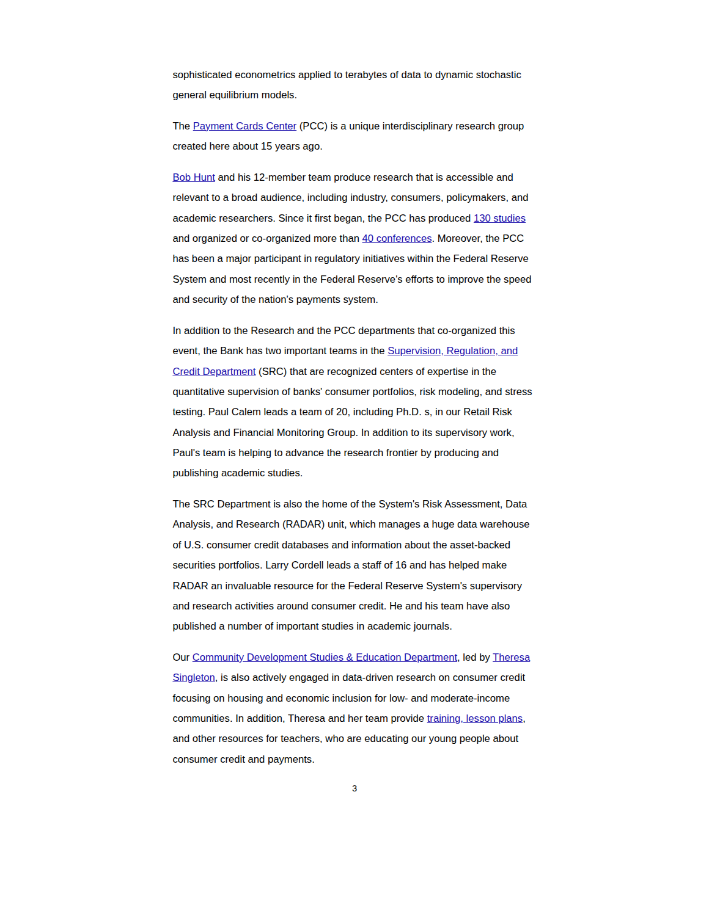sophisticated econometrics applied to terabytes of data to dynamic stochastic general equilibrium models.
The Payment Cards Center (PCC) is a unique interdisciplinary research group created here about 15 years ago.
Bob Hunt and his 12-member team produce research that is accessible and relevant to a broad audience, including industry, consumers, policymakers, and academic researchers. Since it first began, the PCC has produced 130 studies and organized or co-organized more than 40 conferences. Moreover, the PCC has been a major participant in regulatory initiatives within the Federal Reserve System and most recently in the Federal Reserve's efforts to improve the speed and security of the nation's payments system.
In addition to the Research and the PCC departments that co-organized this event, the Bank has two important teams in the Supervision, Regulation, and Credit Department (SRC) that are recognized centers of expertise in the quantitative supervision of banks' consumer portfolios, risk modeling, and stress testing. Paul Calem leads a team of 20, including Ph.D. s, in our Retail Risk Analysis and Financial Monitoring Group. In addition to its supervisory work, Paul's team is helping to advance the research frontier by producing and publishing academic studies.
The SRC Department is also the home of the System's Risk Assessment, Data Analysis, and Research (RADAR) unit, which manages a huge data warehouse of U.S. consumer credit databases and information about the asset-backed securities portfolios. Larry Cordell leads a staff of 16 and has helped make RADAR an invaluable resource for the Federal Reserve System's supervisory and research activities around consumer credit. He and his team have also published a number of important studies in academic journals.
Our Community Development Studies & Education Department, led by Theresa Singleton, is also actively engaged in data-driven research on consumer credit focusing on housing and economic inclusion for low- and moderate-income communities. In addition, Theresa and her team provide training, lesson plans, and other resources for teachers, who are educating our young people about consumer credit and payments.
3